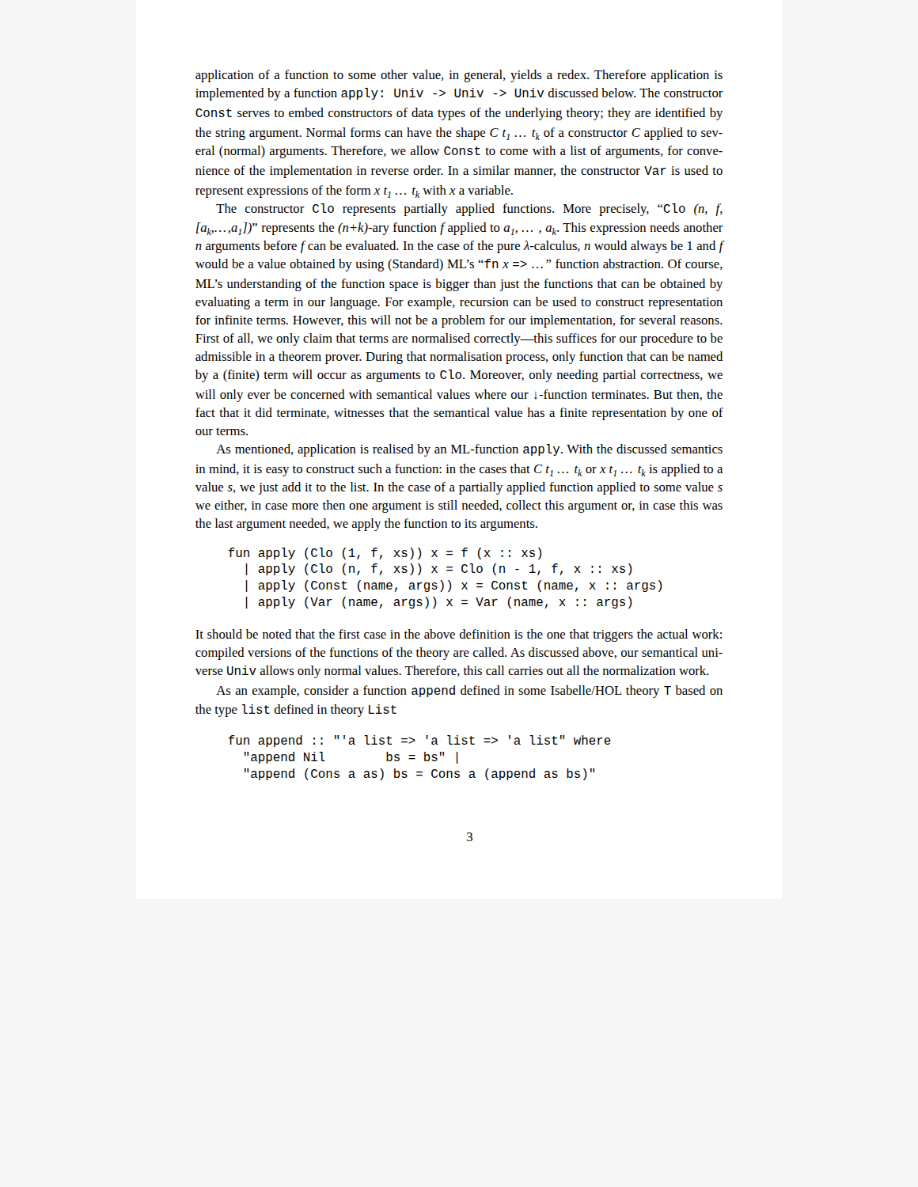application of a function to some other value, in general, yields a redex. Therefore application is implemented by a function apply: Univ -> Univ -> Univ discussed below. The constructor Const serves to embed constructors of data types of the underlying theory; they are identified by the string argument. Normal forms can have the shape C t1 … tk of a constructor C applied to several (normal) arguments. Therefore, we allow Const to come with a list of arguments, for convenience of the implementation in reverse order. In a similar manner, the constructor Var is used to represent expressions of the form x t1 … tk with x a variable.
The constructor Clo represents partially applied functions. More precisely, “Clo (n, f, [ak,…,a1])” represents the (n+k)-ary function f applied to a1, … , ak. This expression needs another n arguments before f can be evaluated. In the case of the pure λ-calculus, n would always be 1 and f would be a value obtained by using (Standard) ML’s “fn x => …” function abstraction. Of course, ML’s understanding of the function space is bigger than just the functions that can be obtained by evaluating a term in our language. For example, recursion can be used to construct representation for infinite terms. However, this will not be a problem for our implementation, for several reasons. First of all, we only claim that terms are normalised correctly—this suffices for our procedure to be admissible in a theorem prover. During that normalisation process, only function that can be named by a (finite) term will occur as arguments to Clo. Moreover, only needing partial correctness, we will only ever be concerned with semantical values where our ↓-function terminates. But then, the fact that it did terminate, witnesses that the semantical value has a finite representation by one of our terms.
As mentioned, application is realised by an ML-function apply. With the discussed semantics in mind, it is easy to construct such a function: in the cases that C t1 … tk or x t1 … tk is applied to a value s, we just add it to the list. In the case of a partially applied function applied to some value s we either, in case more then one argument is still needed, collect this argument or, in case this was the last argument needed, we apply the function to its arguments.
fun apply (Clo (1, f, xs)) x = f (x :: xs)
  | apply (Clo (n, f, xs)) x = Clo (n - 1, f, x :: xs)
  | apply (Const (name, args)) x = Const (name, x :: args)
  | apply (Var (name, args)) x = Var (name, x :: args)
It should be noted that the first case in the above definition is the one that triggers the actual work: compiled versions of the functions of the theory are called. As discussed above, our semantical universe Univ allows only normal values. Therefore, this call carries out all the normalization work.
As an example, consider a function append defined in some Isabelle/HOL theory T based on the type list defined in theory List
fun append :: "'a list => 'a list => 'a list" where
  "append Nil        bs = bs" |
  "append (Cons a as) bs = Cons a (append as bs)"
3